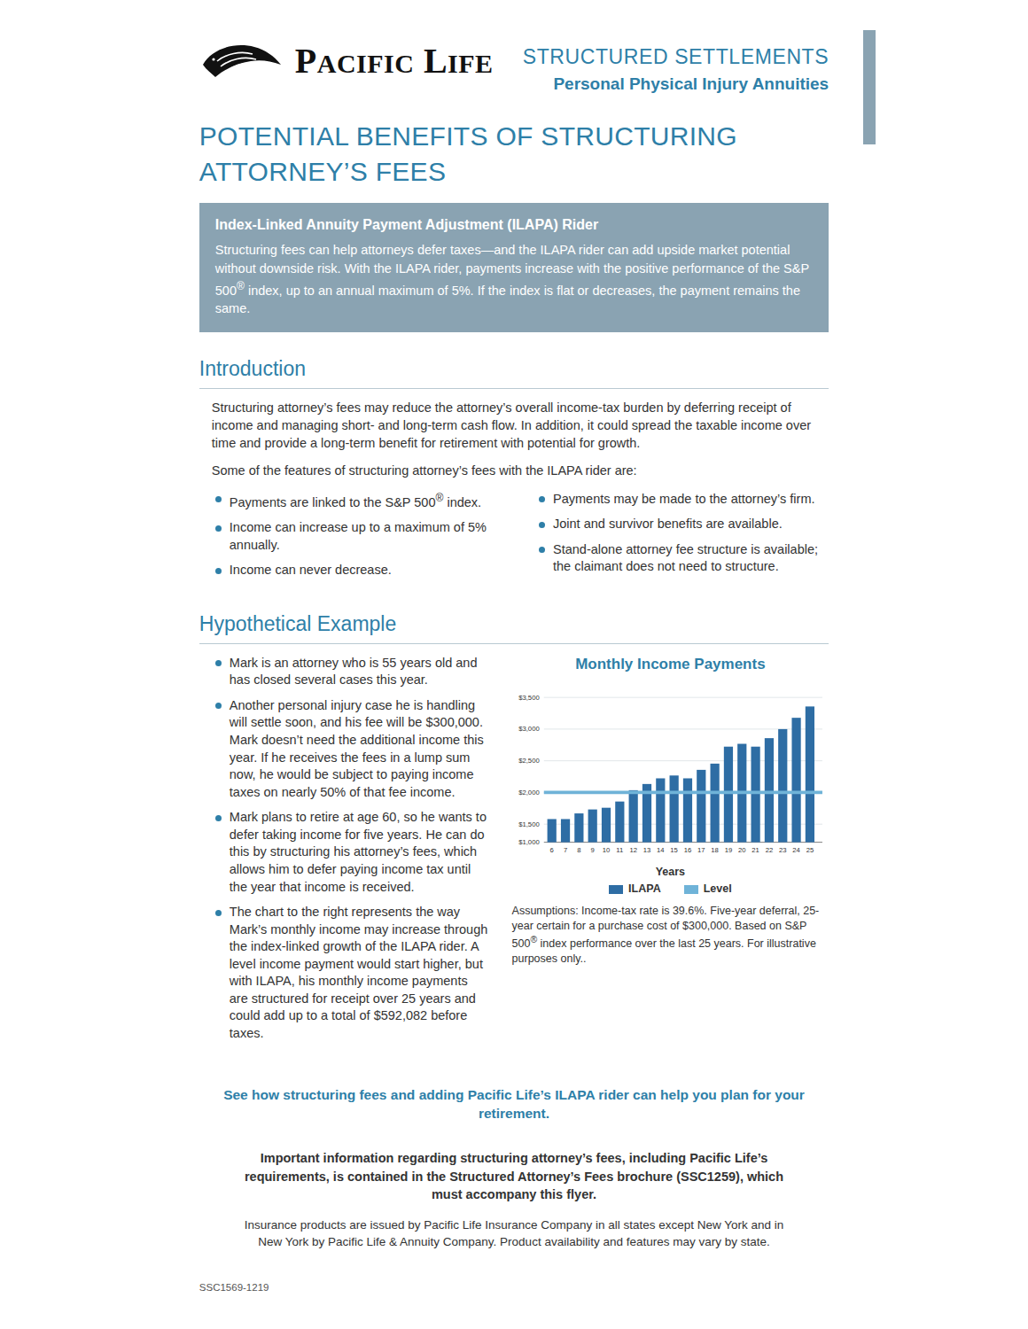PACIFIC LIFE
Structured Settlements
Personal Physical Injury Annuities
Potential Benefits of Structuring Attorney’s Fees
Index-Linked Annuity Payment Adjustment (ILAPA) Rider
Structuring fees can help attorneys defer taxes—and the ILAPA rider can add upside market potential without downside risk. With the ILAPA rider, payments increase with the positive performance of the S&P 500® index, up to an annual maximum of 5%. If the index is flat or decreases, the payment remains the same.
Introduction
Structuring attorney’s fees may reduce the attorney’s overall income-tax burden by deferring receipt of income and managing short- and long-term cash flow. In addition, it could spread the taxable income over time and provide a long-term benefit for retirement with potential for growth.
Some of the features of structuring attorney’s fees with the ILAPA rider are:
Payments are linked to the S&P 500® index.
Income can increase up to a maximum of 5% annually.
Income can never decrease.
Payments may be made to the attorney’s firm.
Joint and survivor benefits are available.
Stand-alone attorney fee structure is available; the claimant does not need to structure.
Hypothetical Example
Mark is an attorney who is 55 years old and has closed several cases this year.
Another personal injury case he is handling will settle soon, and his fee will be $300,000. Mark doesn’t need the additional income this year. If he receives the fees in a lump sum now, he would be subject to paying income taxes on nearly 50% of that fee income.
Mark plans to retire at age 60, so he wants to defer taking income for five years. He can do this by structuring his attorney’s fees, which allows him to defer paying income tax until the year that income is received.
The chart to the right represents the way Mark’s monthly income may increase through the index-linked growth of the ILAPA rider. A level income payment would start higher, but with ILAPA, his monthly income payments are structured for receipt over 25 years and could add up to a total of $592,082 before taxes.
Monthly Income Payments
$3,500 $3,000 $2,500 $2,000 $1,500 $1,000 6 7 8 9 10 11 12 13 14 15 16 17 18 19 20 21 22 23 24 25
Years
ILAPA Level
Assumptions: Income-tax rate is 39.6%. Five-year deferral, 25-year certain for a purchase cost of $300,000. Based on S&P 500® index performance over the last 25 years. For illustrative purposes only..
See how structuring fees and adding Pacific Life’s ILAPA rider can help you plan for your retirement.
Important information regarding structuring attorney’s fees, including Pacific Life’s requirements, is contained in the Structured Attorney’s Fees brochure (SSC1259), which must accompany this flyer.
Insurance products are issued by Pacific Life Insurance Company in all states except New York and in New York by Pacific Life & Annuity Company. Product availability and features may vary by state.
SSC1569-1219